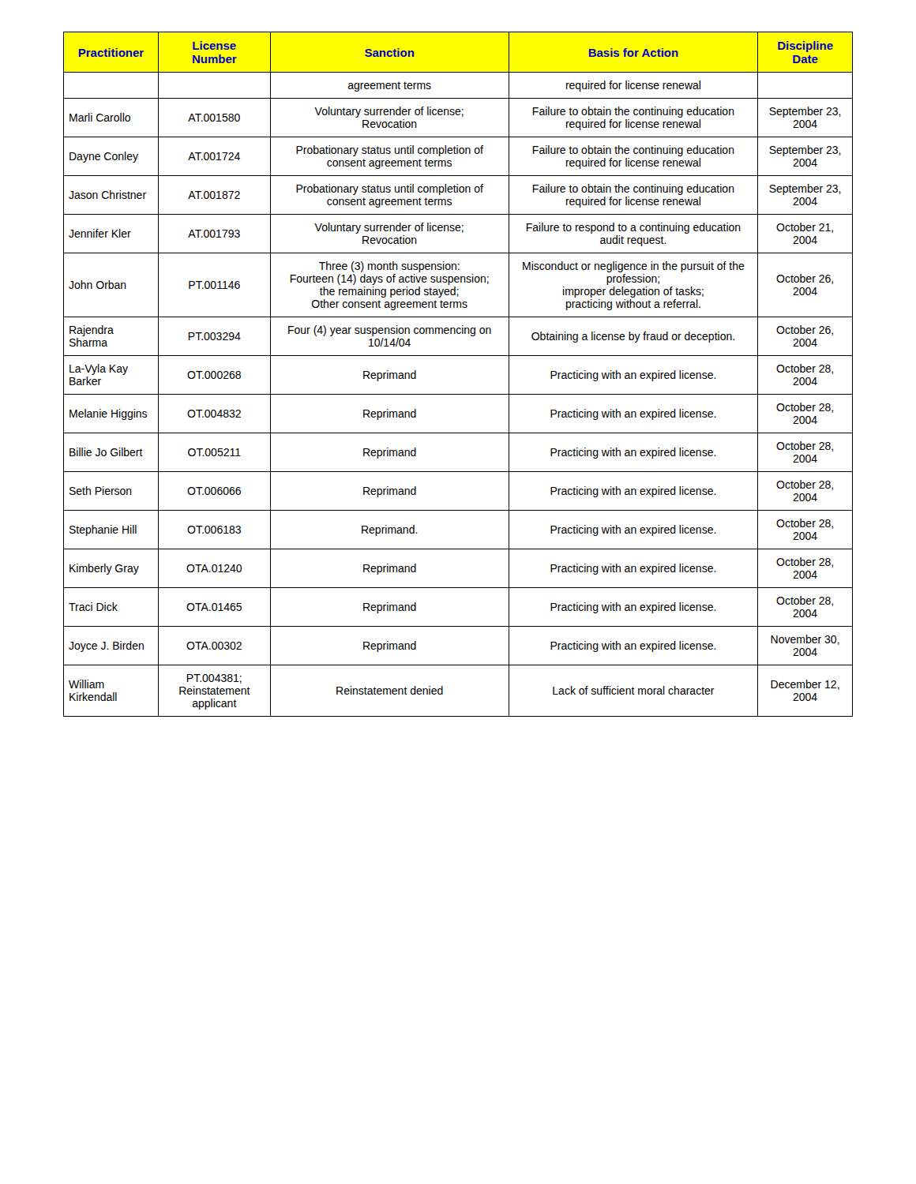| Practitioner | License Number | Sanction | Basis for Action | Discipline Date |
| --- | --- | --- | --- | --- |
| | | agreement terms | required for license renewal | |
| Marli Carollo | AT.001580 | Voluntary surrender of license; Revocation | Failure to obtain the continuing education required for license renewal | September 23, 2004 |
| Dayne Conley | AT.001724 | Probationary status until completion of consent agreement terms | Failure to obtain the continuing education required for license renewal | September 23, 2004 |
| Jason Christner | AT.001872 | Probationary status until completion of consent agreement terms | Failure to obtain the continuing education required for license renewal | September 23, 2004 |
| Jennifer Kler | AT.001793 | Voluntary surrender of license; Revocation | Failure to respond to a continuing education audit request. | October 21, 2004 |
| John Orban | PT.001146 | Three (3) month suspension: Fourteen (14) days of active suspension; the remaining period stayed; Other consent agreement terms | Misconduct or negligence in the pursuit of the profession; improper delegation of tasks; practicing without a referral. | October 26, 2004 |
| Rajendra Sharma | PT.003294 | Four (4) year suspension commencing on 10/14/04 | Obtaining a license by fraud or deception. | October 26, 2004 |
| La-Vyla Kay Barker | OT.000268 | Reprimand | Practicing with an expired license. | October 28, 2004 |
| Melanie Higgins | OT.004832 | Reprimand | Practicing with an expired license. | October 28, 2004 |
| Billie Jo Gilbert | OT.005211 | Reprimand | Practicing with an expired license. | October 28, 2004 |
| Seth Pierson | OT.006066 | Reprimand | Practicing with an expired license. | October 28, 2004 |
| Stephanie Hill | OT.006183 | Reprimand. | Practicing with an expired license. | October 28, 2004 |
| Kimberly Gray | OTA.01240 | Reprimand | Practicing with an expired license. | October 28, 2004 |
| Traci Dick | OTA.01465 | Reprimand | Practicing with an expired license. | October 28, 2004 |
| Joyce J. Birden | OTA.00302 | Reprimand | Practicing with an expired license. | November 30, 2004 |
| William Kirkendall | PT.004381; Reinstatement applicant | Reinstatement denied | Lack of sufficient moral character | December 12, 2004 |